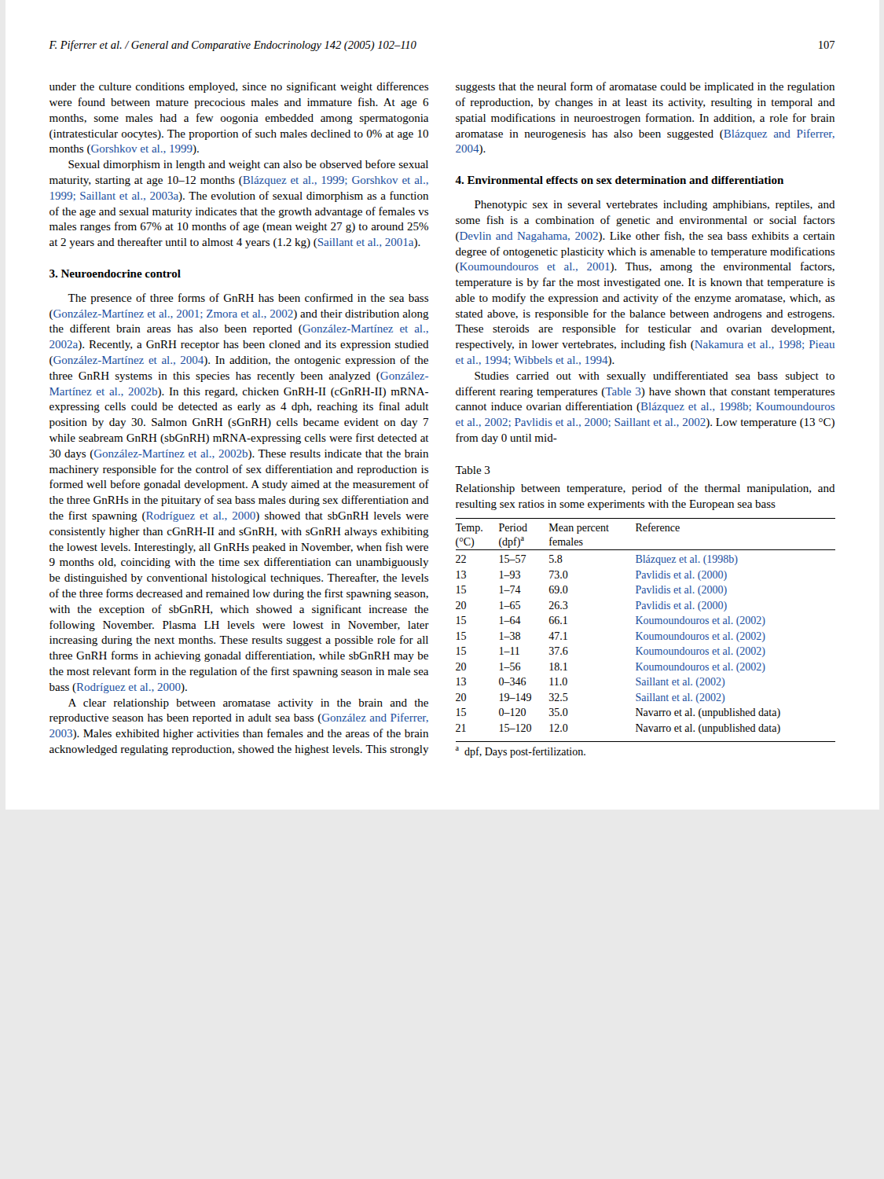F. Piferrer et al. / General and Comparative Endocrinology 142 (2005) 102–110 107
under the culture conditions employed, since no significant weight differences were found between mature precocious males and immature fish. At age 6 months, some males had a few oogonia embedded among spermatogonia (intratesticular oocytes). The proportion of such males declined to 0% at age 10 months (Gorshkov et al., 1999).
Sexual dimorphism in length and weight can also be observed before sexual maturity, starting at age 10–12 months (Blázquez et al., 1999; Gorshkov et al., 1999; Saillant et al., 2003a). The evolution of sexual dimorphism as a function of the age and sexual maturity indicates that the growth advantage of females vs males ranges from 67% at 10 months of age (mean weight 27 g) to around 25% at 2 years and thereafter until to almost 4 years (1.2 kg) (Saillant et al., 2001a).
3. Neuroendocrine control
The presence of three forms of GnRH has been confirmed in the sea bass (González-Martínez et al., 2001; Zmora et al., 2002) and their distribution along the different brain areas has also been reported (González-Martínez et al., 2002a). Recently, a GnRH receptor has been cloned and its expression studied (González-Martínez et al., 2004). In addition, the ontogenic expression of the three GnRH systems in this species has recently been analyzed (González-Martínez et al., 2002b). In this regard, chicken GnRH-II (cGnRH-II) mRNA-expressing cells could be detected as early as 4 dph, reaching its final adult position by day 30. Salmon GnRH (sGnRH) cells became evident on day 7 while seabream GnRH (sbGnRH) mRNA-expressing cells were first detected at 30 days (González-Martínez et al., 2002b). These results indicate that the brain machinery responsible for the control of sex differentiation and reproduction is formed well before gonadal development. A study aimed at the measurement of the three GnRHs in the pituitary of sea bass males during sex differentiation and the first spawning (Rodríguez et al., 2000) showed that sbGnRH levels were consistently higher than cGnRH-II and sGnRH, with sGnRH always exhibiting the lowest levels. Interestingly, all GnRHs peaked in November, when fish were 9 months old, coinciding with the time sex differentiation can unambiguously be distinguished by conventional histological techniques. Thereafter, the levels of the three forms decreased and remained low during the first spawning season, with the exception of sbGnRH, which showed a significant increase the following November. Plasma LH levels were lowest in November, later increasing during the next months. These results suggest a possible role for all three GnRH forms in achieving gonadal differentiation, while sbGnRH may be the most relevant form in the regulation of the first spawning season in male sea bass (Rodríguez et al., 2000).
A clear relationship between aromatase activity in the brain and the reproductive season has been reported in adult sea bass (González and Piferrer, 2003). Males exhibited higher activities than females and the areas of the brain acknowledged regulating reproduction, showed the highest levels. This strongly suggests that the neural form of aromatase could be implicated in the regulation of reproduction, by changes in at least its activity, resulting in temporal and spatial modifications in neuroestrogen formation. In addition, a role for brain aromatase in neurogenesis has also been suggested (Blázquez and Piferrer, 2004).
4. Environmental effects on sex determination and differentiation
Phenotypic sex in several vertebrates including amphibians, reptiles, and some fish is a combination of genetic and environmental or social factors (Devlin and Nagahama, 2002). Like other fish, the sea bass exhibits a certain degree of ontogenetic plasticity which is amenable to temperature modifications (Koumoundouros et al., 2001). Thus, among the environmental factors, temperature is by far the most investigated one. It is known that temperature is able to modify the expression and activity of the enzyme aromatase, which, as stated above, is responsible for the balance between androgens and estrogens. These steroids are responsible for testicular and ovarian development, respectively, in lower vertebrates, including fish (Nakamura et al., 1998; Pieau et al., 1994; Wibbels et al., 1994).
Studies carried out with sexually undifferentiated sea bass subject to different rearing temperatures (Table 3) have shown that constant temperatures cannot induce ovarian differentiation (Blázquez et al., 1998b; Koumoundouros et al., 2002; Pavlidis et al., 2000; Saillant et al., 2002). Low temperature (13 °C) from day 0 until mid-
Table 3
Relationship between temperature, period of the thermal manipulation, and resulting sex ratios in some experiments with the European sea bass
| Temp. (°C) | Period (dpf) a | Mean percent females | Reference |
| --- | --- | --- | --- |
| 22 | 15–57 | 5.8 | Blázquez et al. (1998b) |
| 13 | 1–93 | 73.0 | Pavlidis et al. (2000) |
| 15 | 1–74 | 69.0 | Pavlidis et al. (2000) |
| 20 | 1–65 | 26.3 | Pavlidis et al. (2000) |
| 15 | 1–64 | 66.1 | Koumoundouros et al. (2002) |
| 15 | 1–38 | 47.1 | Koumoundouros et al. (2002) |
| 15 | 1–11 | 37.6 | Koumoundouros et al. (2002) |
| 20 | 1–56 | 18.1 | Koumoundouros et al. (2002) |
| 13 | 0–346 | 11.0 | Saillant et al. (2002) |
| 20 | 19–149 | 32.5 | Saillant et al. (2002) |
| 15 | 0–120 | 35.0 | Navarro et al. (unpublished data) |
| 21 | 15–120 | 12.0 | Navarro et al. (unpublished data) |
a dpf, Days post-fertilization.